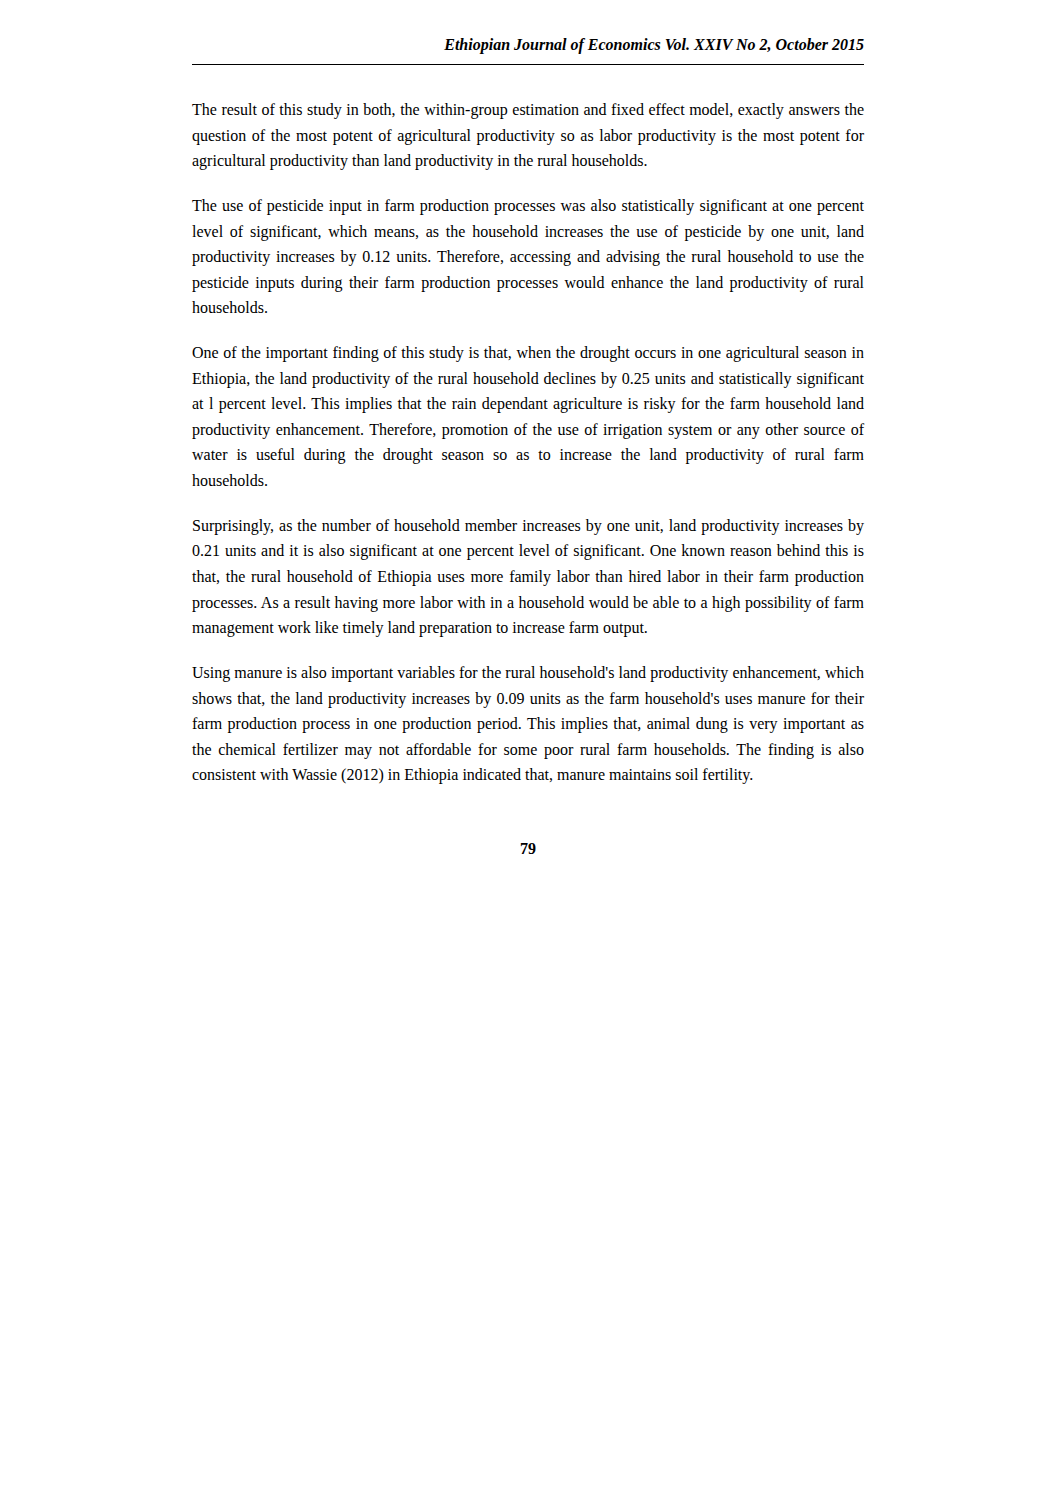Ethiopian Journal of Economics Vol. XXIV No 2, October 2015
The result of this study in both, the within-group estimation and fixed effect model, exactly answers the question of the most potent of agricultural productivity so as labor productivity is the most potent for agricultural productivity than land productivity in the rural households.
The use of pesticide input in farm production processes was also statistically significant at one percent level of significant, which means, as the household increases the use of pesticide by one unit, land productivity increases by 0.12 units. Therefore, accessing and advising the rural household to use the pesticide inputs during their farm production processes would enhance the land productivity of rural households.
One of the important finding of this study is that, when the drought occurs in one agricultural season in Ethiopia, the land productivity of the rural household declines by 0.25 units and statistically significant at l percent level. This implies that the rain dependant agriculture is risky for the farm household land productivity enhancement. Therefore, promotion of the use of irrigation system or any other source of water is useful during the drought season so as to increase the land productivity of rural farm households.
Surprisingly, as the number of household member increases by one unit, land productivity increases by 0.21 units and it is also significant at one percent level of significant. One known reason behind this is that, the rural household of Ethiopia uses more family labor than hired labor in their farm production processes. As a result having more labor with in a household would be able to a high possibility of farm management work like timely land preparation to increase farm output.
Using manure is also important variables for the rural household's land productivity enhancement, which shows that, the land productivity increases by 0.09 units as the farm household's uses manure for their farm production process in one production period. This implies that, animal dung is very important as the chemical fertilizer may not affordable for some poor rural farm households. The finding is also consistent with Wassie (2012) in Ethiopia indicated that, manure maintains soil fertility.
79